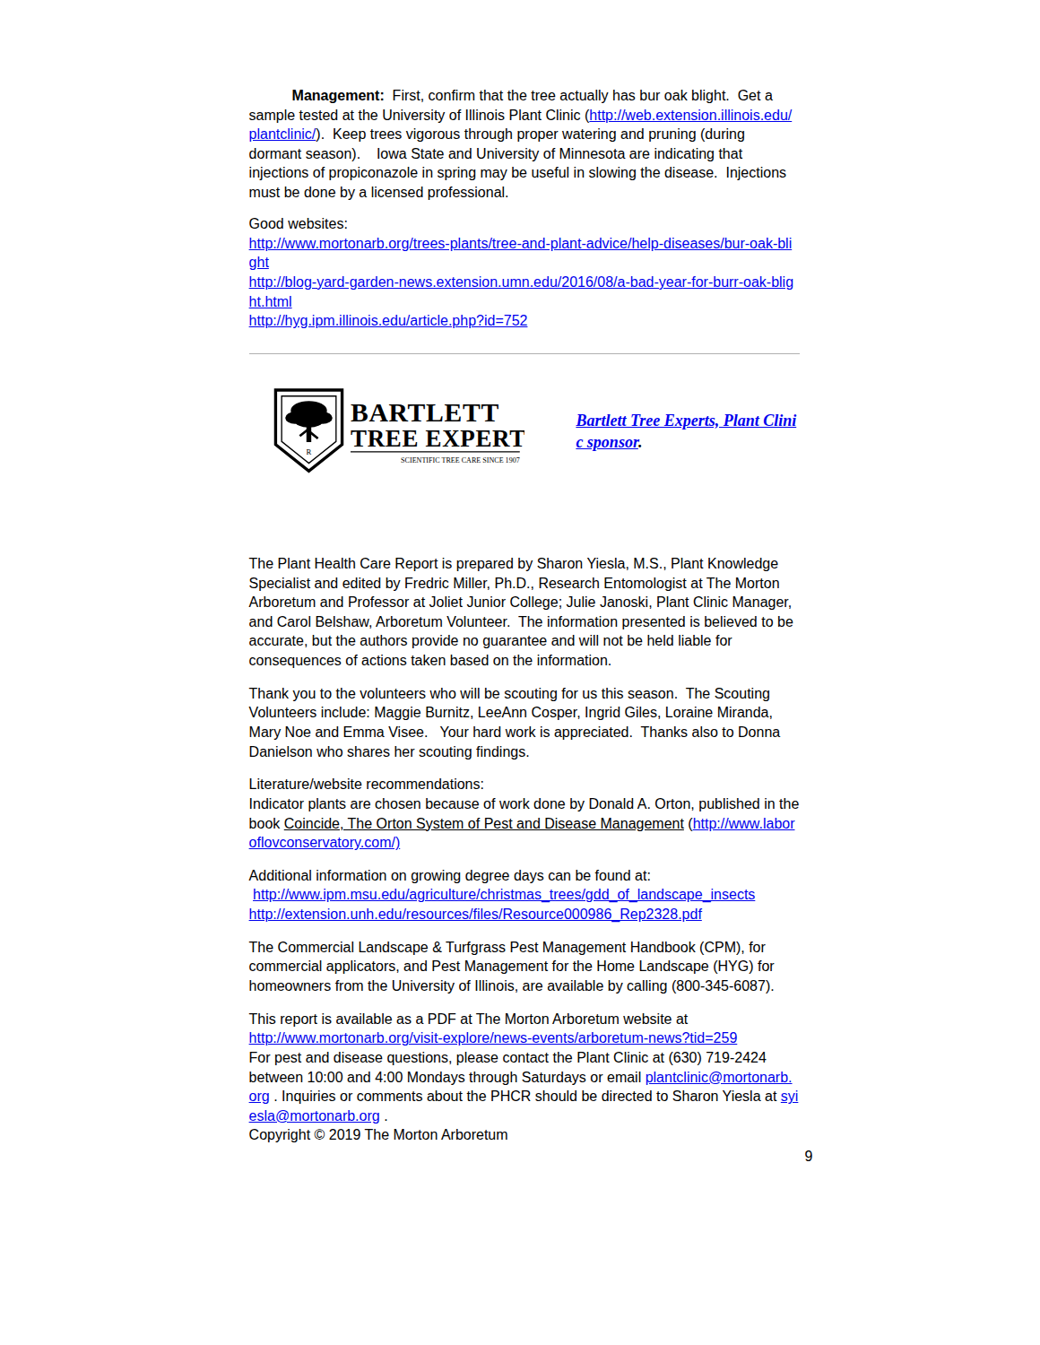Management: First, confirm that the tree actually has bur oak blight. Get a sample tested at the University of Illinois Plant Clinic (http://web.extension.illinois.edu/plantclinic/). Keep trees vigorous through proper watering and pruning (during dormant season). Iowa State and University of Minnesota are indicating that injections of propiconazole in spring may be useful in slowing the disease. Injections must be done by a licensed professional.
Good websites:
http://www.mortonarb.org/trees-plants/tree-and-plant-advice/help-diseases/bur-oak-blight
http://blog-yard-garden-news.extension.umn.edu/2016/08/a-bad-year-for-burr-oak-blight.html
http://hyg.ipm.illinois.edu/article.php?id=752
R BARTLETT TREE EXPERTS SCIENTIFIC TREE CARE SINCE 1907
Bartlett Tree Experts, Plant Clinic sponsor.
The Plant Health Care Report is prepared by Sharon Yiesla, M.S., Plant Knowledge Specialist and edited by Fredric Miller, Ph.D., Research Entomologist at The Morton Arboretum and Professor at Joliet Junior College; Julie Janoski, Plant Clinic Manager, and Carol Belshaw, Arboretum Volunteer. The information presented is believed to be accurate, but the authors provide no guarantee and will not be held liable for consequences of actions taken based on the information.
Thank you to the volunteers who will be scouting for us this season. The Scouting Volunteers include: Maggie Burnitz, LeeAnn Cosper, Ingrid Giles, Loraine Miranda, Mary Noe and Emma Visee. Your hard work is appreciated. Thanks also to Donna Danielson who shares her scouting findings.
Literature/website recommendations:
Indicator plants are chosen because of work done by Donald A. Orton, published in the book Coincide, The Orton System of Pest and Disease Management (http://www.laboroflovconservatory.com/)
Additional information on growing degree days can be found at:
http://www.ipm.msu.edu/agriculture/christmas_trees/gdd_of_landscape_insects
http://extension.unh.edu/resources/files/Resource000986_Rep2328.pdf
The Commercial Landscape & Turfgrass Pest Management Handbook (CPM), for commercial applicators, and Pest Management for the Home Landscape (HYG) for homeowners from the University of Illinois, are available by calling (800-345-6087).
This report is available as a PDF at The Morton Arboretum website at
http://www.mortonarb.org/visit-explore/news-events/arboretum-news?tid=259
For pest and disease questions, please contact the Plant Clinic at (630) 719-2424 between 10:00 and 4:00 Mondays through Saturdays or email plantclinic@mortonarb.org . Inquiries or comments about the PHCR should be directed to Sharon Yiesla at syiesla@mortonarb.org .
Copyright © 2019 The Morton Arboretum
9